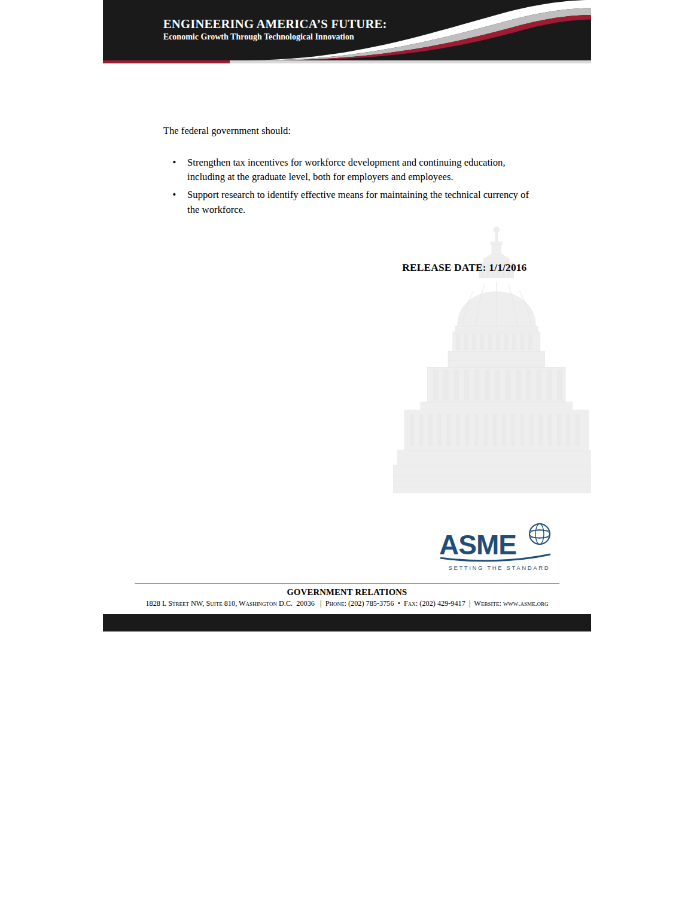ENGINEERING AMERICA’S FUTURE:
Economic Growth Through Technological Innovation
The federal government should:
Strengthen tax incentives for workforce development and continuing education, including at the graduate level, both for employers and employees.
Support research to identify effective means for maintaining the technical currency of the workforce.
RELEASE DATE: 1/1/2016
ASME
SETTING THE STANDARD
GOVERNMENT RELATIONS
1828 L Street NW, Suite 810, Washington D.C. 20036 | Phone: (202) 785-3756 • Fax: (202) 429-9417 | Website: www.asme.org